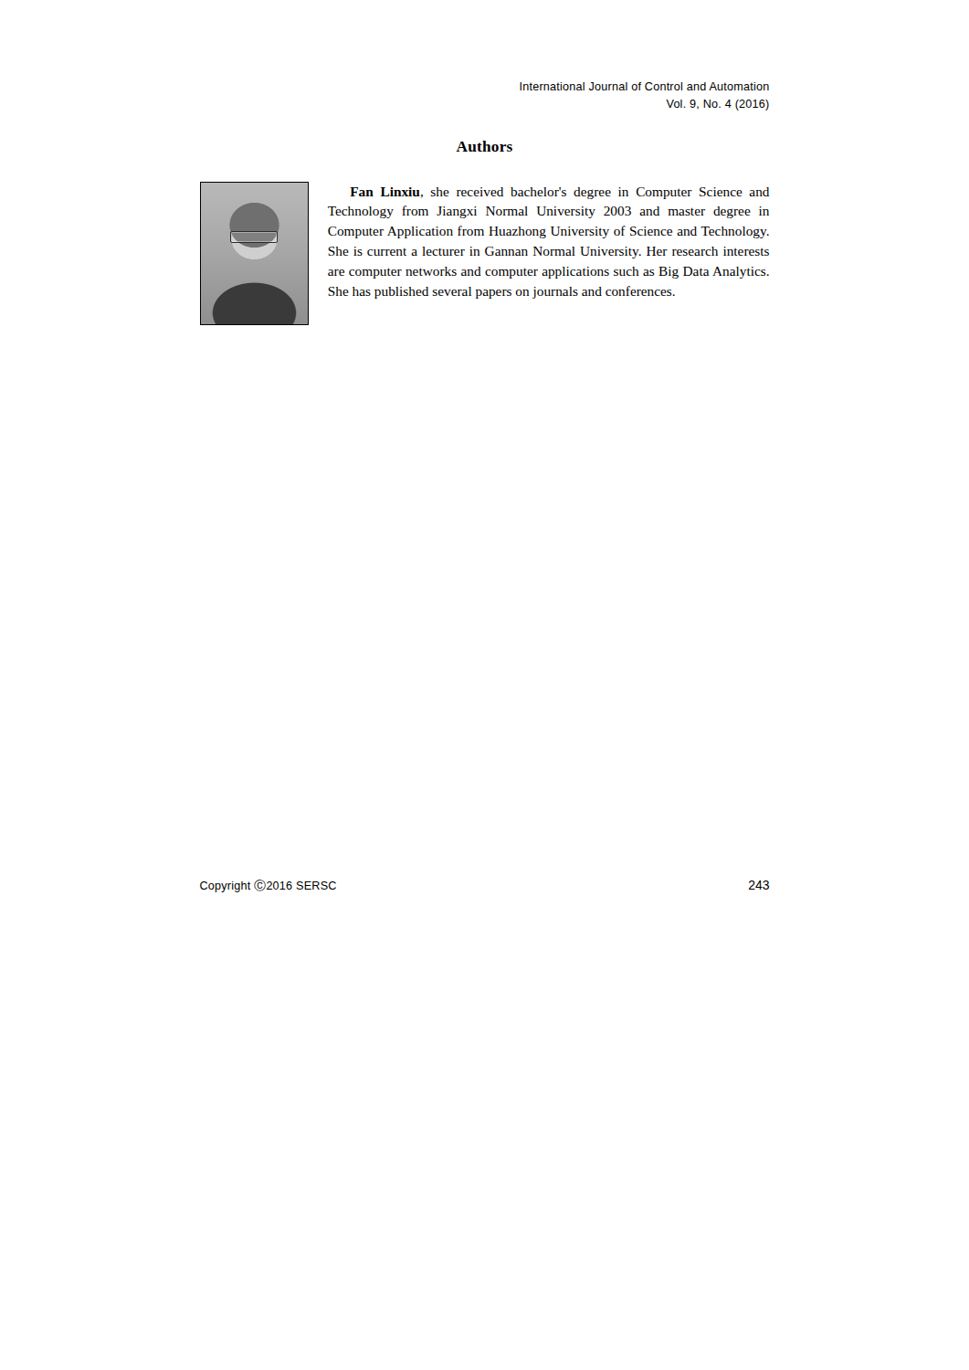International Journal of Control and Automation
Vol. 9, No. 4 (2016)
Authors
Fan Linxiu, she received bachelor's degree in Computer Science and Technology from Jiangxi Normal University 2003 and master degree in Computer Application from Huazhong University of Science and Technology. She is current a lecturer in Gannan Normal University. Her research interests are computer networks and computer applications such as Big Data Analytics. She has published several papers on journals and conferences.
Copyright Ⓒ2016 SERSC
243